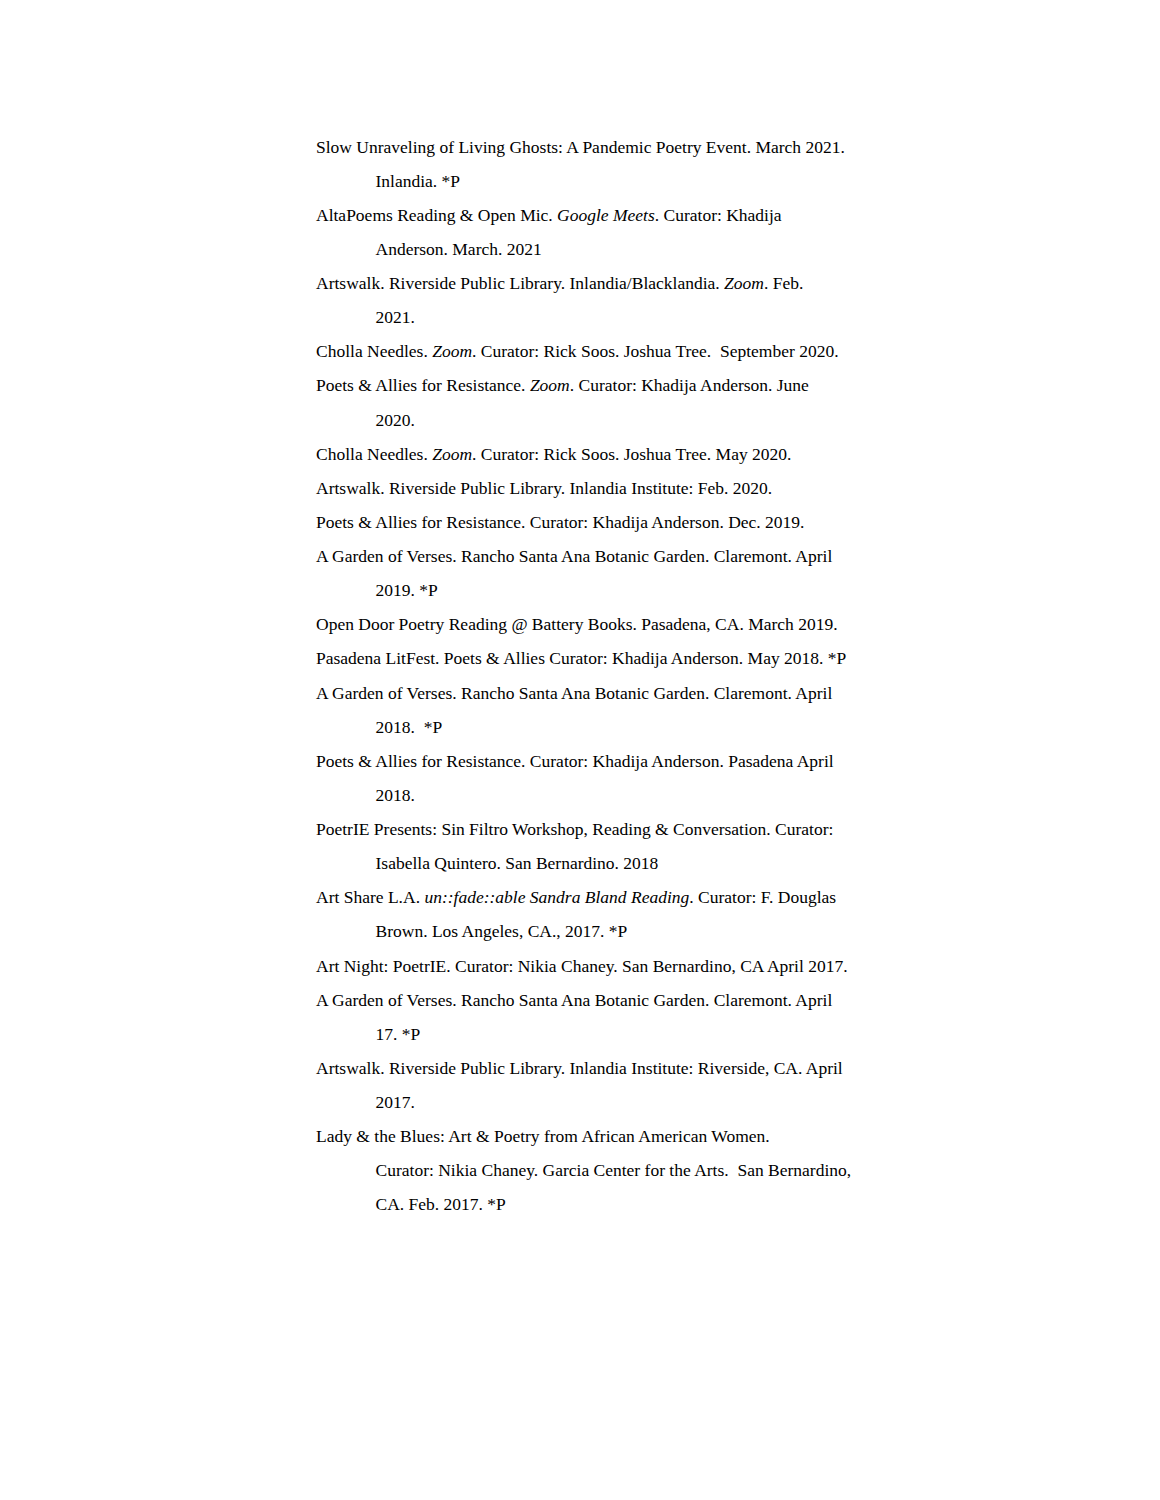Slow Unraveling of Living Ghosts: A Pandemic Poetry Event. March 2021. Inlandia. *P
AltaPoems Reading & Open Mic. Google Meets. Curator: Khadija Anderson. March. 2021
Artswalk. Riverside Public Library. Inlandia/Blacklandia. Zoom. Feb. 2021.
Cholla Needles. Zoom. Curator: Rick Soos. Joshua Tree. September 2020.
Poets & Allies for Resistance. Zoom. Curator: Khadija Anderson. June 2020.
Cholla Needles. Zoom. Curator: Rick Soos. Joshua Tree. May 2020.
Artswalk. Riverside Public Library. Inlandia Institute: Feb. 2020.
Poets & Allies for Resistance. Curator: Khadija Anderson. Dec. 2019.
A Garden of Verses. Rancho Santa Ana Botanic Garden. Claremont. April 2019. *P
Open Door Poetry Reading @ Battery Books. Pasadena, CA. March 2019.
Pasadena LitFest. Poets & Allies Curator: Khadija Anderson. May 2018. *P
A Garden of Verses. Rancho Santa Ana Botanic Garden. Claremont. April 2018. *P
Poets & Allies for Resistance. Curator: Khadija Anderson. Pasadena April 2018.
PoetrIE Presents: Sin Filtro Workshop, Reading & Conversation. Curator: Isabella Quintero. San Bernardino. 2018
Art Share L.A. un::fade::able Sandra Bland Reading. Curator: F. Douglas Brown. Los Angeles, CA., 2017. *P
Art Night: PoetrIE. Curator: Nikia Chaney. San Bernardino, CA April 2017.
A Garden of Verses. Rancho Santa Ana Botanic Garden. Claremont. April 17. *P
Artswalk. Riverside Public Library. Inlandia Institute: Riverside, CA. April 2017.
Lady & the Blues: Art & Poetry from African American Women. Curator: Nikia Chaney. Garcia Center for the Arts. San Bernardino, CA. Feb. 2017. *P